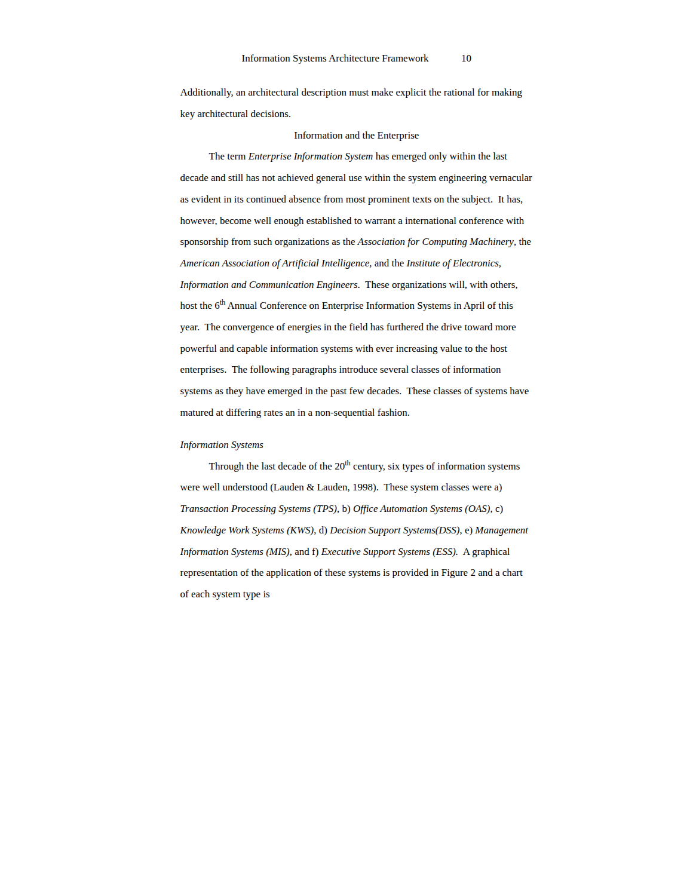Information Systems Architecture Framework10
Additionally, an architectural description must make explicit the rational for making key architectural decisions.
Information and the Enterprise
The term Enterprise Information System has emerged only within the last decade and still has not achieved general use within the system engineering vernacular as evident in its continued absence from most prominent texts on the subject. It has, however, become well enough established to warrant a international conference with sponsorship from such organizations as the Association for Computing Machinery, the American Association of Artificial Intelligence, and the Institute of Electronics, Information and Communication Engineers. These organizations will, with others, host the 6th Annual Conference on Enterprise Information Systems in April of this year. The convergence of energies in the field has furthered the drive toward more powerful and capable information systems with ever increasing value to the host enterprises. The following paragraphs introduce several classes of information systems as they have emerged in the past few decades. These classes of systems have matured at differing rates an in a non-sequential fashion.
Information Systems
Through the last decade of the 20th century, six types of information systems were well understood (Lauden & Lauden, 1998). These system classes were a) Transaction Processing Systems (TPS), b) Office Automation Systems (OAS), c) Knowledge Work Systems (KWS), d) Decision Support Systems(DSS), e) Management Information Systems (MIS), and f) Executive Support Systems (ESS). A graphical representation of the application of these systems is provided in Figure 2 and a chart of each system type is